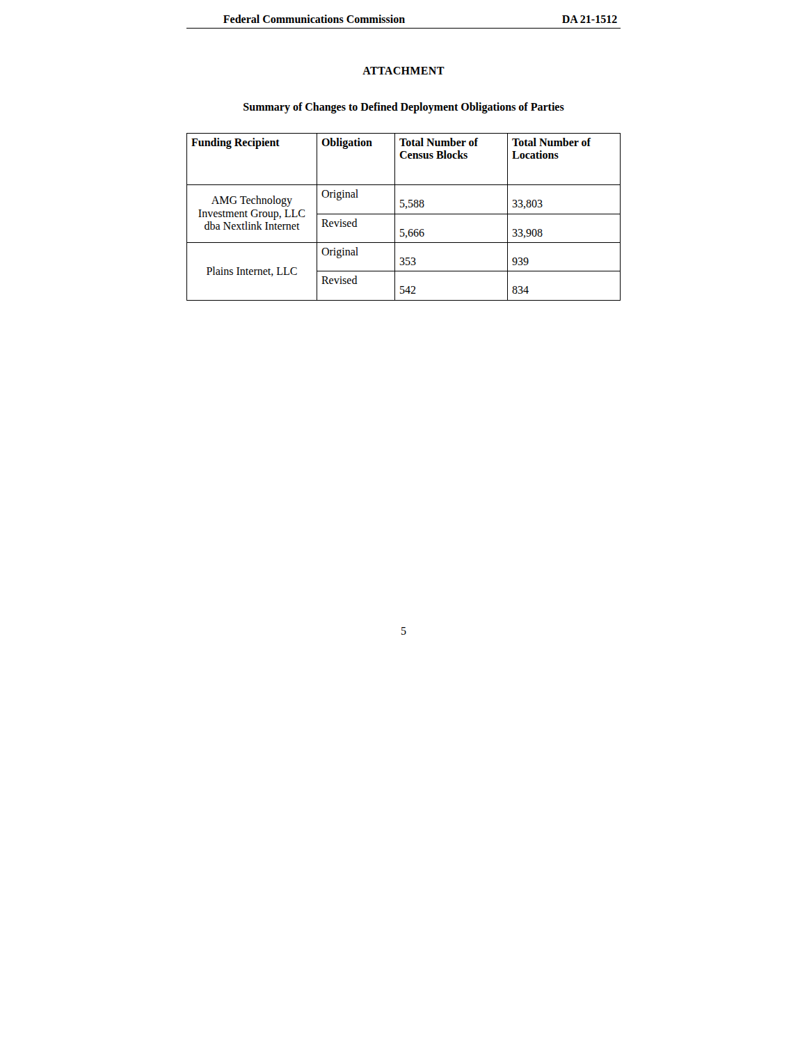Federal Communications Commission DA 21-1512
ATTACHMENT
Summary of Changes to Defined Deployment Obligations of Parties
| Funding Recipient | Obligation | Total Number of Census Blocks | Total Number of Locations |
| --- | --- | --- | --- |
| AMG Technology Investment Group, LLC dba Nextlink Internet | Original | 5,588 | 33,803 |
| Revised | 5,666 | 33,908 |
| Plains Internet, LLC | Original | 353 | 939 |
| Revised | 542 | 834 |
5